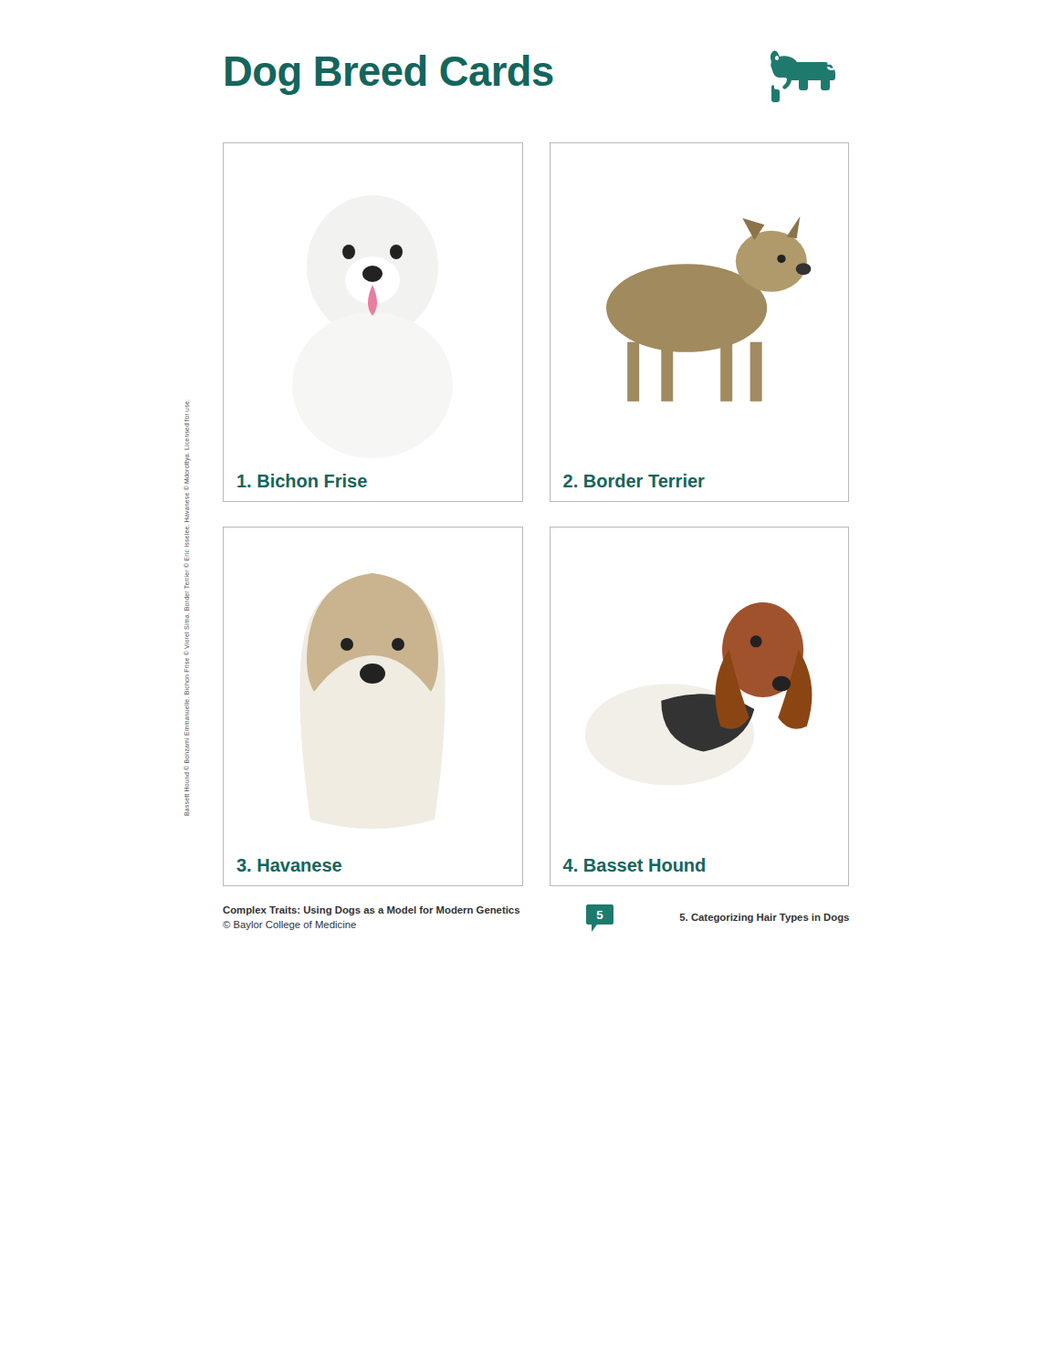Dog Breed Cards
5
1. Bichon Frise
2. Border Terrier
3. Havanese
4. Basset Hound
Bassett Hound © Bonzami Emmanuelle. Bichon Frise © Viorel Sima. Border Terrier © Eric Isselee. Havanese © Mdorottya. Licensed for use.
Complex Traits: Using Dogs as a Model for Modern Genetics © Baylor College of Medicine
5
5. Categorizing Hair Types in Dogs